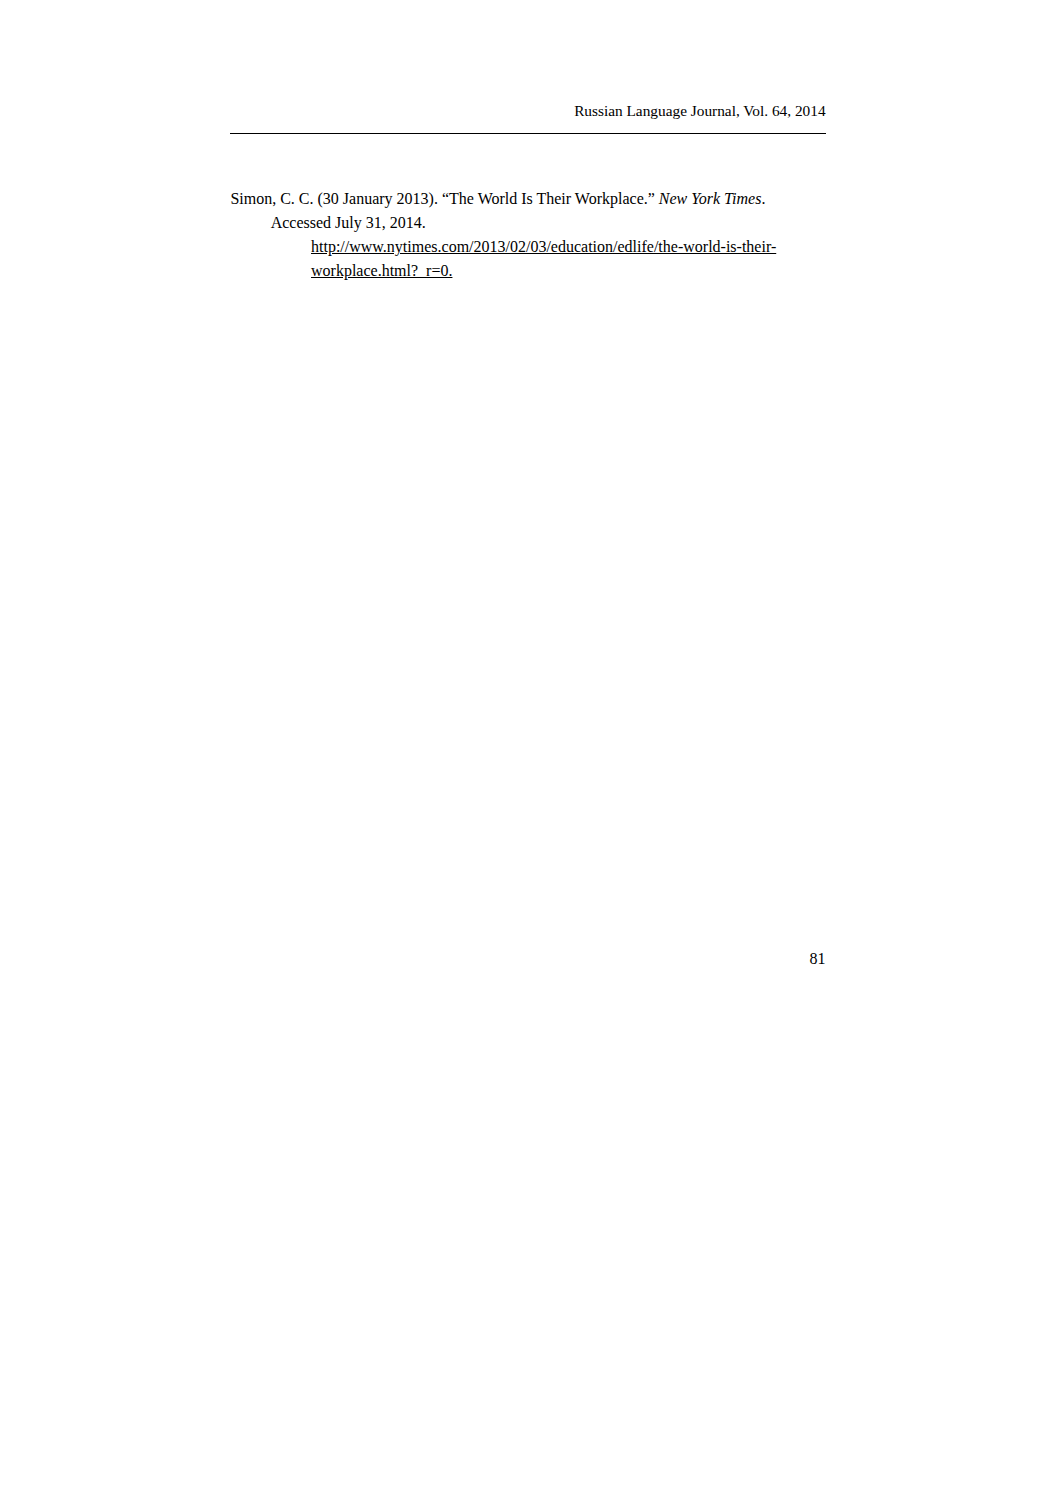Russian Language Journal, Vol. 64, 2014
Simon, C. C. (30 January 2013). “The World Is Their Workplace.” New York Times. Accessed July 31, 2014. http://www.nytimes.com/2013/02/03/education/edlife/the-world-is-their-workplace.html?_r=0.
81